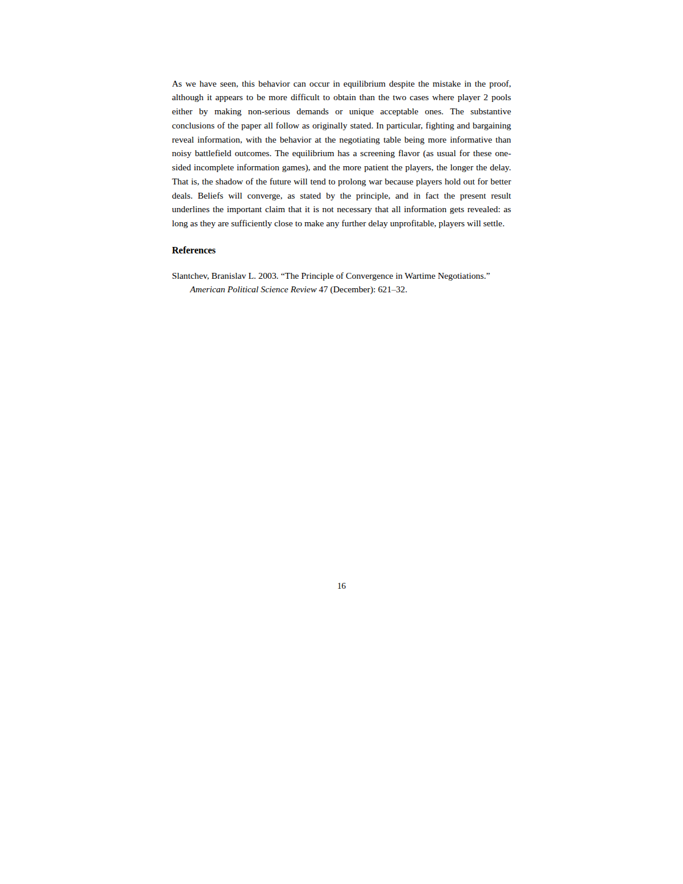As we have seen, this behavior can occur in equilibrium despite the mistake in the proof, although it appears to be more difficult to obtain than the two cases where player 2 pools either by making non-serious demands or unique acceptable ones. The substantive conclusions of the paper all follow as originally stated. In particular, fighting and bargaining reveal information, with the behavior at the negotiating table being more informative than noisy battlefield outcomes. The equilibrium has a screening flavor (as usual for these one-sided incomplete information games), and the more patient the players, the longer the delay. That is, the shadow of the future will tend to prolong war because players hold out for better deals. Beliefs will converge, as stated by the principle, and in fact the present result underlines the important claim that it is not necessary that all information gets revealed: as long as they are sufficiently close to make any further delay unprofitable, players will settle.
References
Slantchev, Branislav L. 2003. “The Principle of Convergence in Wartime Negotiations.” American Political Science Review 47 (December): 621–32.
16